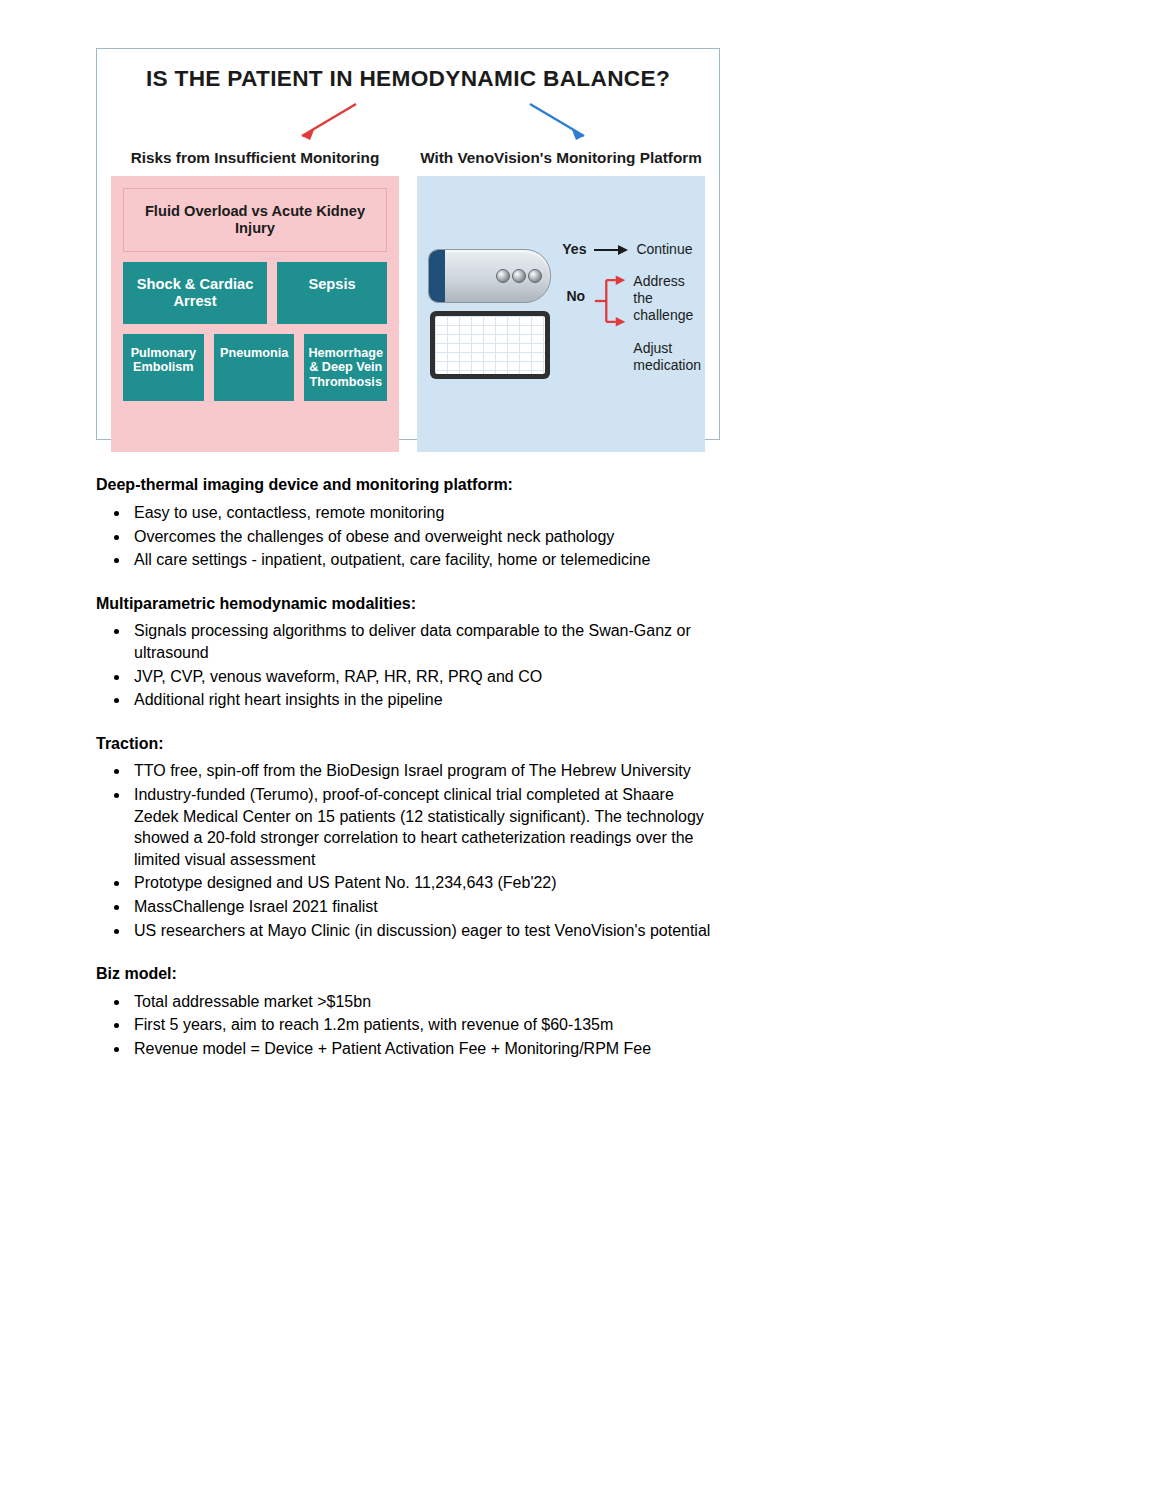IS THE PATIENT IN HEMODYNAMIC BALANCE?
Risks from Insufficient Monitoring
Fluid Overload vs Acute Kidney Injury
Shock & Cardiac Arrest
Sepsis
Pulmonary Embolism
Pneumonia
Hemorrhage & Deep Vein Thrombosis
With VenoVision's Monitoring Platform
Yes Continue
No Address the
challenge
Adjust
medication
Deep-thermal imaging device and monitoring platform:
Easy to use, contactless, remote monitoring
Overcomes the challenges of obese and overweight neck pathology
All care settings - inpatient, outpatient, care facility, home or telemedicine
Multiparametric hemodynamic modalities:
Signals processing algorithms to deliver data comparable to the Swan-Ganz or ultrasound
JVP, CVP, venous waveform, RAP, HR, RR, PRQ and CO
Additional right heart insights in the pipeline
Traction:
TTO free, spin-off from the BioDesign Israel program of The Hebrew University
Industry-funded (Terumo), proof-of-concept clinical trial completed at Shaare Zedek Medical Center on 15 patients (12 statistically significant). The technology showed a 20-fold stronger correlation to heart catheterization readings over the limited visual assessment
Prototype designed and US Patent No. 11,234,643 (Feb'22)
MassChallenge Israel 2021 finalist
US researchers at Mayo Clinic (in discussion) eager to test VenoVision's potential
Biz model:
Total addressable market >$15bn
First 5 years, aim to reach 1.2m patients, with revenue of $60-135m
Revenue model = Device + Patient Activation Fee + Monitoring/RPM Fee